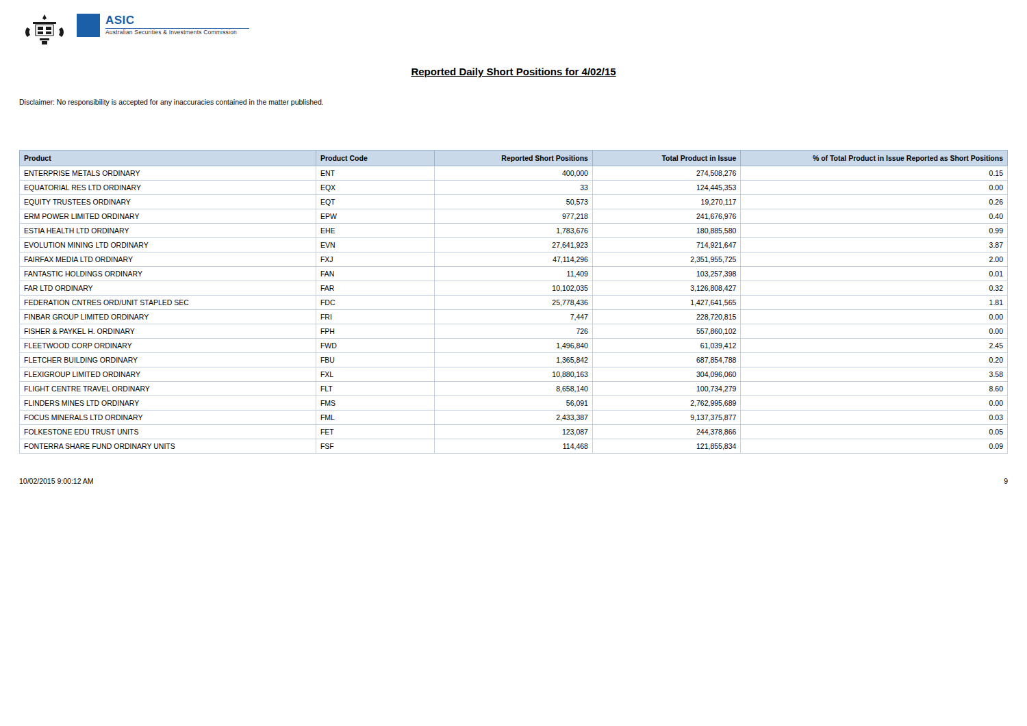ASIC
Australian Securities & Investments Commission
Reported Daily Short Positions for 4/02/15
Disclaimer: No responsibility is accepted for any inaccuracies contained in the matter published.
| Product | Product Code | Reported Short Positions | Total Product in Issue | % of Total Product in Issue Reported as Short Positions |
| --- | --- | --- | --- | --- |
| ENTERPRISE METALS ORDINARY | ENT | 400,000 | 274,508,276 | 0.15 |
| EQUATORIAL RES LTD ORDINARY | EQX | 33 | 124,445,353 | 0.00 |
| EQUITY TRUSTEES ORDINARY | EQT | 50,573 | 19,270,117 | 0.26 |
| ERM POWER LIMITED ORDINARY | EPW | 977,218 | 241,676,976 | 0.40 |
| ESTIA HEALTH LTD ORDINARY | EHE | 1,783,676 | 180,885,580 | 0.99 |
| EVOLUTION MINING LTD ORDINARY | EVN | 27,641,923 | 714,921,647 | 3.87 |
| FAIRFAX MEDIA LTD ORDINARY | FXJ | 47,114,296 | 2,351,955,725 | 2.00 |
| FANTASTIC HOLDINGS ORDINARY | FAN | 11,409 | 103,257,398 | 0.01 |
| FAR LTD ORDINARY | FAR | 10,102,035 | 3,126,808,427 | 0.32 |
| FEDERATION CNTRES ORD/UNIT STAPLED SEC | FDC | 25,778,436 | 1,427,641,565 | 1.81 |
| FINBAR GROUP LIMITED ORDINARY | FRI | 7,447 | 228,720,815 | 0.00 |
| FISHER & PAYKEL H. ORDINARY | FPH | 726 | 557,860,102 | 0.00 |
| FLEETWOOD CORP ORDINARY | FWD | 1,496,840 | 61,039,412 | 2.45 |
| FLETCHER BUILDING ORDINARY | FBU | 1,365,842 | 687,854,788 | 0.20 |
| FLEXIGROUP LIMITED ORDINARY | FXL | 10,880,163 | 304,096,060 | 3.58 |
| FLIGHT CENTRE TRAVEL ORDINARY | FLT | 8,658,140 | 100,734,279 | 8.60 |
| FLINDERS MINES LTD ORDINARY | FMS | 56,091 | 2,762,995,689 | 0.00 |
| FOCUS MINERALS LTD ORDINARY | FML | 2,433,387 | 9,137,375,877 | 0.03 |
| FOLKESTONE EDU TRUST UNITS | FET | 123,087 | 244,378,866 | 0.05 |
| FONTERRA SHARE FUND ORDINARY UNITS | FSF | 114,468 | 121,855,834 | 0.09 |
10/02/2015 9:00:12 AM
9